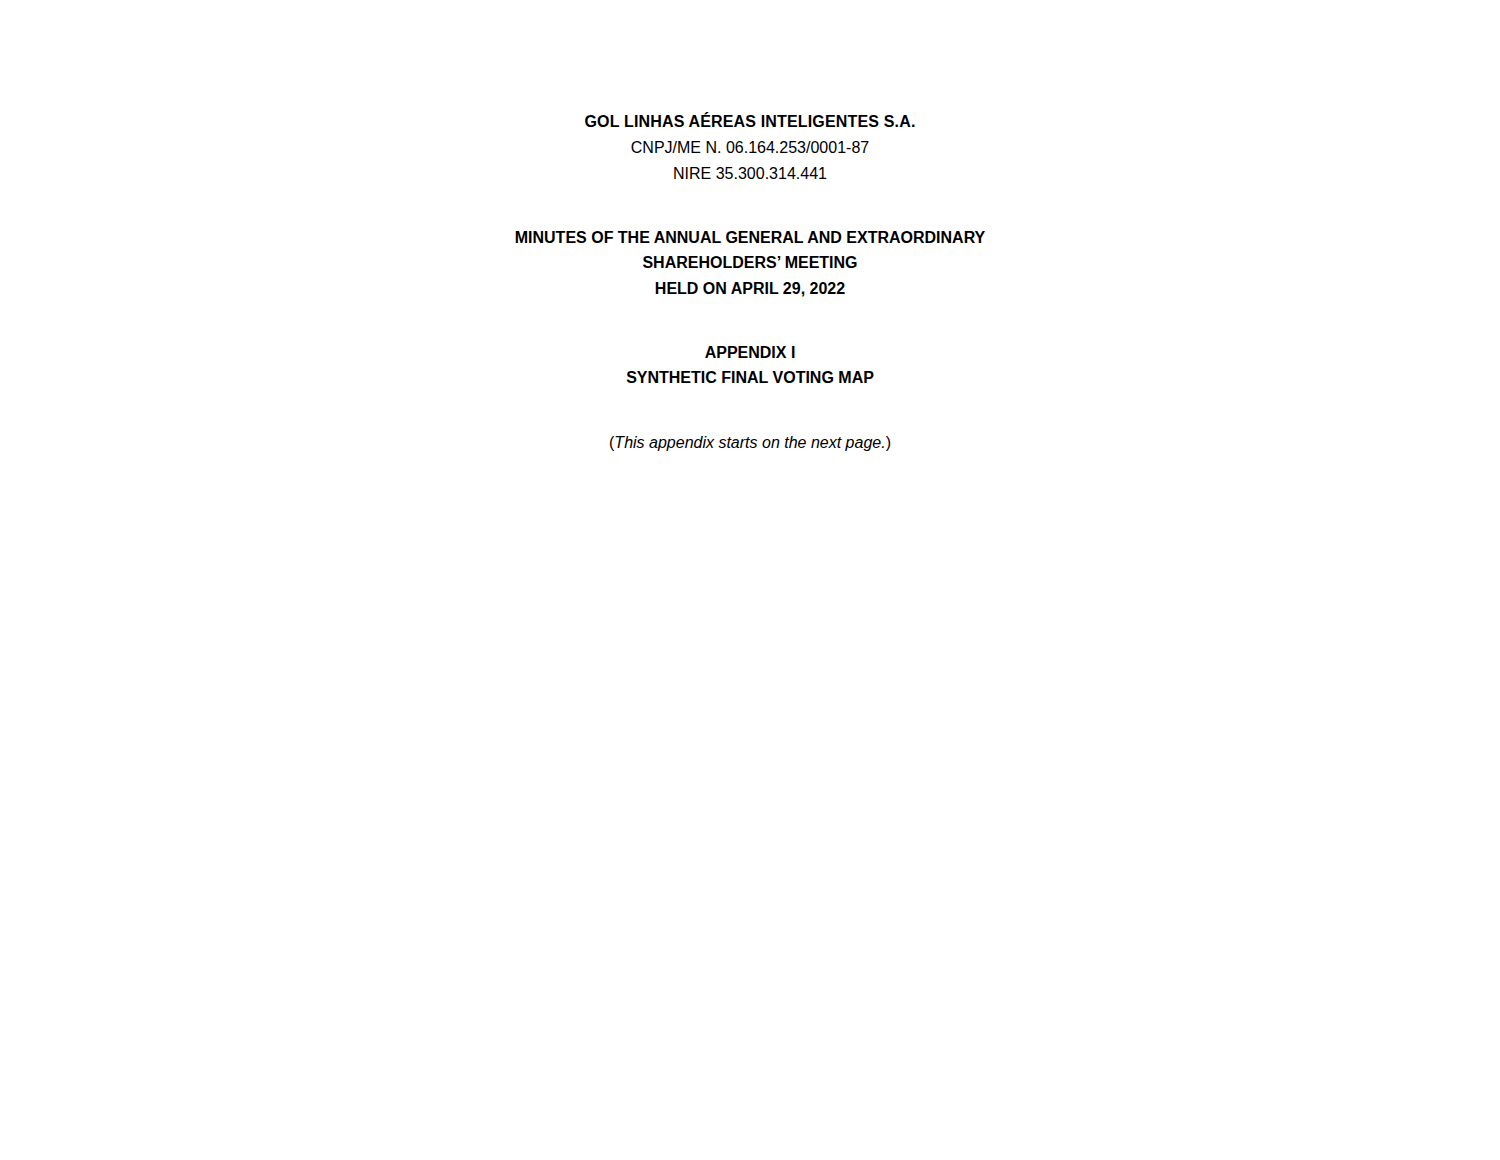GOL LINHAS AÉREAS INTELIGENTES S.A.
CNPJ/ME N. 06.164.253/0001-87
NIRE 35.300.314.441
MINUTES OF THE ANNUAL GENERAL AND EXTRAORDINARY
SHAREHOLDERS’ MEETING
HELD ON APRIL 29, 2022
APPENDIX I
SYNTHETIC FINAL VOTING MAP
(This appendix starts on the next page.)